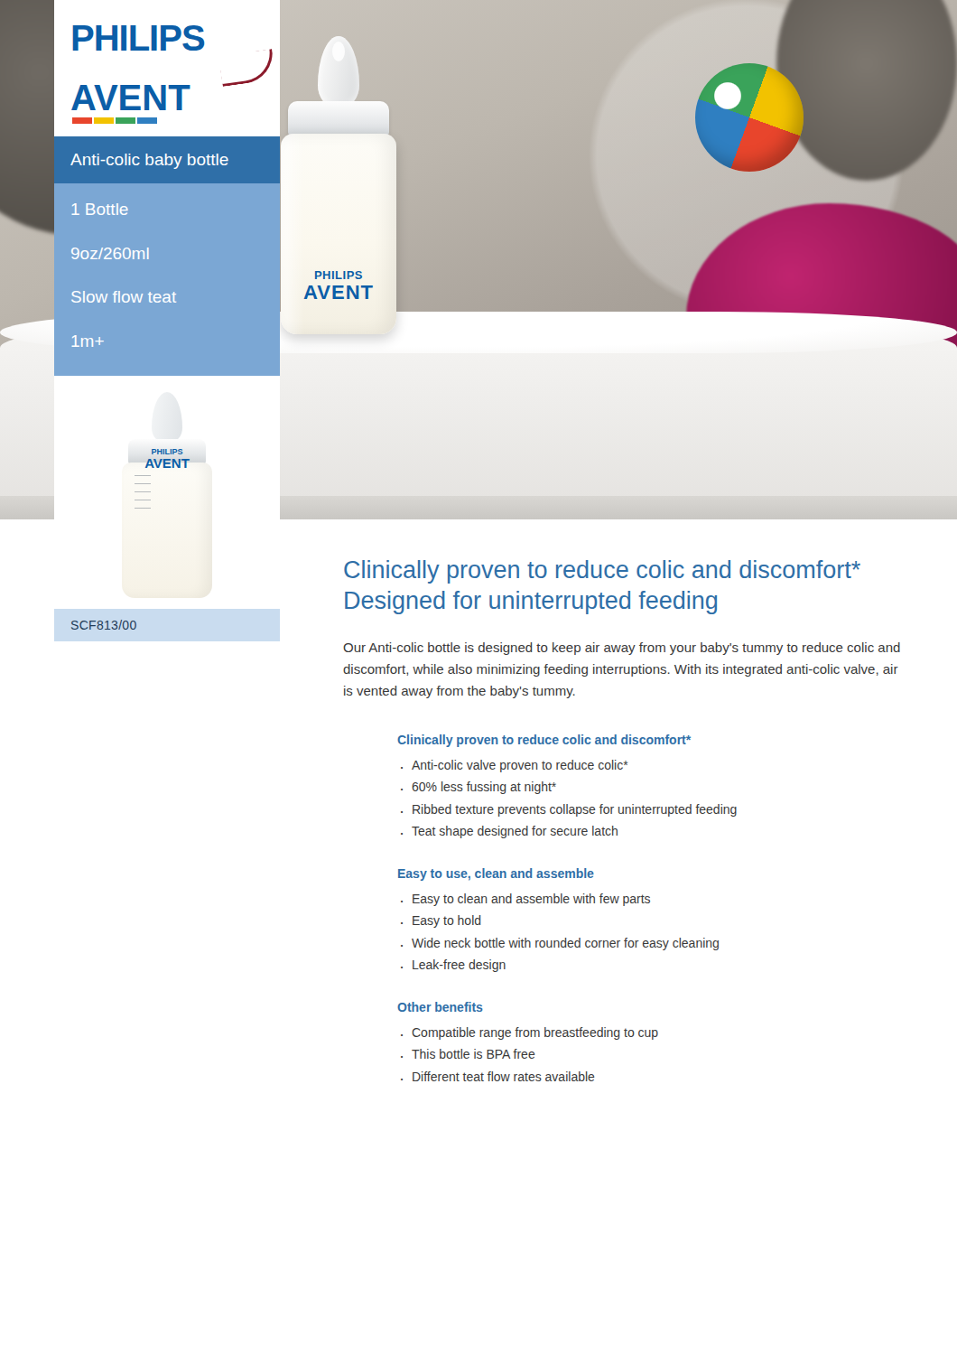PHILIPS
AVENT
PHILIPS
AVENT
Anti-colic baby bottle
1 Bottle
9oz/260ml
Slow flow teat
1m+
PHILIPS
AVENT
SCF813/00
Clinically proven to reduce colic and discomfort*
Designed for uninterrupted feeding
Our Anti-colic bottle is designed to keep air away from your baby's tummy to reduce colic and discomfort, while also minimizing feeding interruptions. With its integrated anti-colic valve, air is vented away from the baby's tummy.
Clinically proven to reduce colic and discomfort*
Anti-colic valve proven to reduce colic*
60% less fussing at night*
Ribbed texture prevents collapse for uninterrupted feeding
Teat shape designed for secure latch
Easy to use, clean and assemble
Easy to clean and assemble with few parts
Easy to hold
Wide neck bottle with rounded corner for easy cleaning
Leak-free design
Other benefits
Compatible range from breastfeeding to cup
This bottle is BPA free
Different teat flow rates available